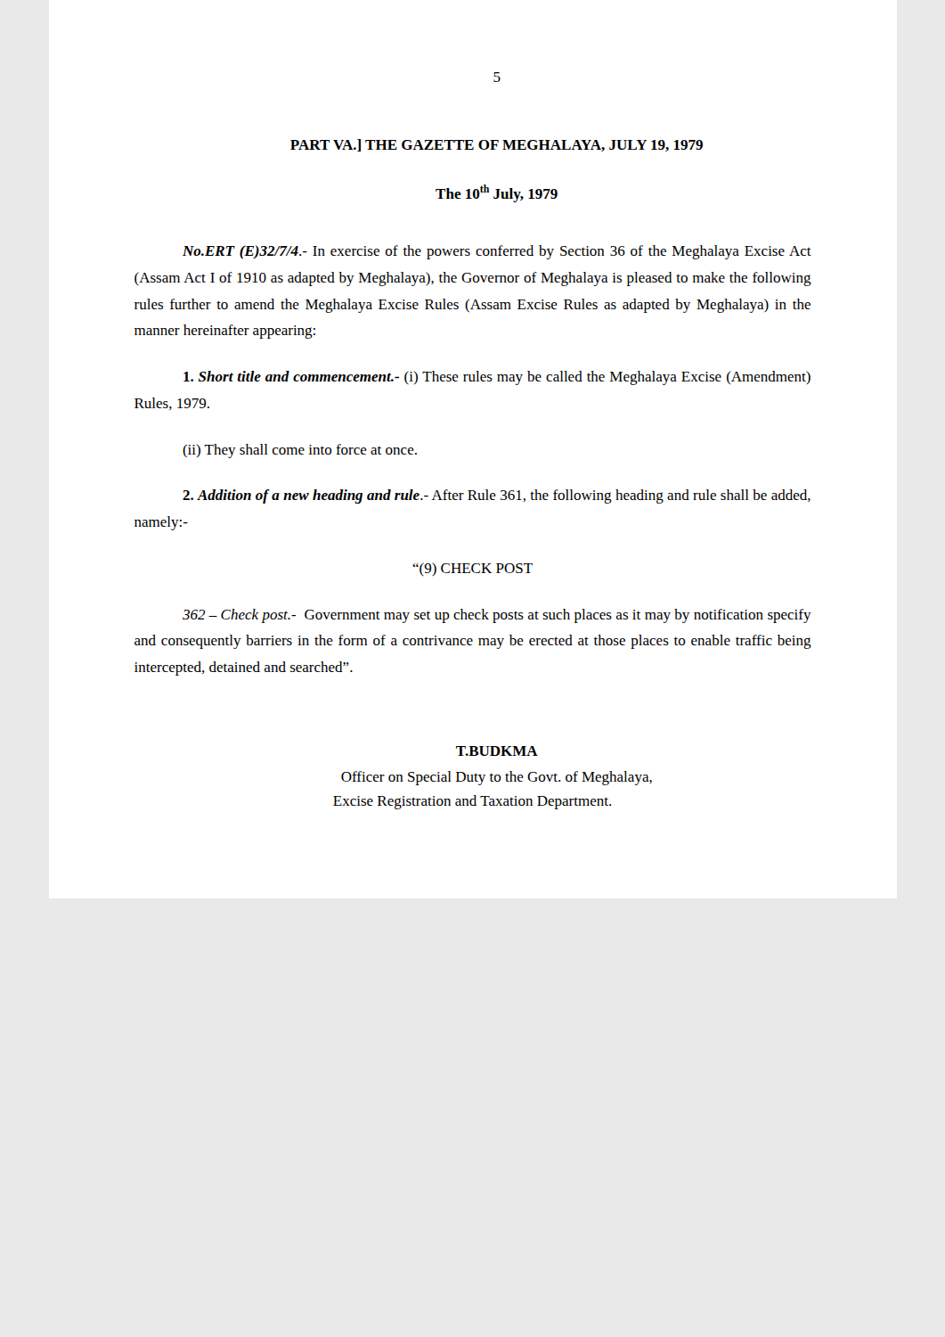5
PART VA.] THE GAZETTE OF MEGHALAYA, JULY 19, 1979
The 10th July, 1979
No.ERT (E)32/7/4.- In exercise of the powers conferred by Section 36 of the Meghalaya Excise Act (Assam Act I of 1910 as adapted by Meghalaya), the Governor of Meghalaya is pleased to make the following rules further to amend the Meghalaya Excise Rules (Assam Excise Rules as adapted by Meghalaya) in the manner hereinafter appearing:
1. Short title and commencement.- (i) These rules may be called the Meghalaya Excise (Amendment) Rules, 1979.
(ii) They shall come into force at once.
2. Addition of a new heading and rule.- After Rule 361, the following heading and rule shall be added, namely:-
“(9) CHECK POST
362 – Check post.- Government may set up check posts at such places as it may by notification specify and consequently barriers in the form of a contrivance may be erected at those places to enable traffic being intercepted, detained and searched”.
T.BUDKMA
Officer on Special Duty to the Govt. of Meghalaya,
Excise Registration and Taxation Department.